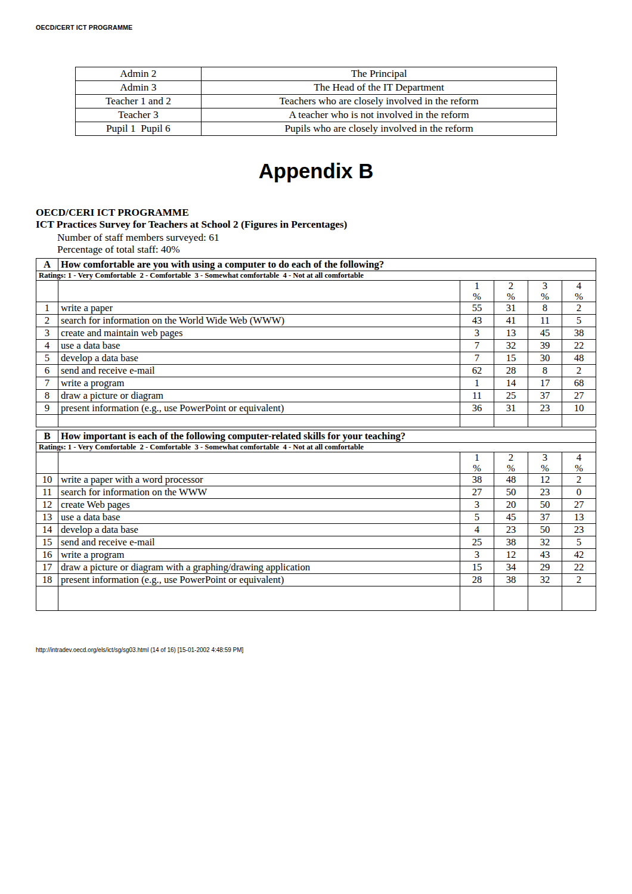OECD/CERT ICT PROGRAMME
| Admin 2 | The Principal |
| Admin 3 | The Head of the IT Department |
| Teacher 1 and 2 | Teachers who are closely involved in the reform |
| Teacher 3 | A teacher who is not involved in the reform |
| Pupil 1 Pupil 6 | Pupils who are closely involved in the reform |
Appendix B
OECD/CERI ICT PROGRAMME
ICT Practices Survey for Teachers at School 2 (Figures in Percentages)
Number of staff members surveyed: 61
Percentage of total staff: 40%
| A | How comfortable are you with using a computer to do each of the following? |
| Ratings: 1 - Very Comfortable 2 - Comfortable 3 - Somewhat comfortable 4 - Not at all comfortable |
| | | 1 % | 2 % | 3 % | 4 % |
| 1 | write a paper | 55 | 31 | 8 | 2 |
| 2 | search for information on the World Wide Web (WWW) | 43 | 41 | 11 | 5 |
| 3 | create and maintain web pages | 3 | 13 | 45 | 38 |
| 4 | use a data base | 7 | 32 | 39 | 22 |
| 5 | develop a data base | 7 | 15 | 30 | 48 |
| 6 | send and receive e-mail | 62 | 28 | 8 | 2 |
| 7 | write a program | 1 | 14 | 17 | 68 |
| 8 | draw a picture or diagram | 11 | 25 | 37 | 27 |
| 9 | present information (e.g., use PowerPoint or equivalent) | 36 | 31 | 23 | 10 |
| B | How important is each of the following computer-related skills for your teaching? |
| Ratings: 1 - Very Comfortable 2 - Comfortable 3 - Somewhat comfortable 4 - Not at all comfortable |
| | | 1 % | 2 % | 3 % | 4 % |
| 10 | write a paper with a word processor | 38 | 48 | 12 | 2 |
| 11 | search for information on the WWW | 27 | 50 | 23 | 0 |
| 12 | create Web pages | 3 | 20 | 50 | 27 |
| 13 | use a data base | 5 | 45 | 37 | 13 |
| 14 | develop a data base | 4 | 23 | 50 | 23 |
| 15 | send and receive e-mail | 25 | 38 | 32 | 5 |
| 16 | write a program | 3 | 12 | 43 | 42 |
| 17 | draw a picture or diagram with a graphing/drawing application | 15 | 34 | 29 | 22 |
| 18 | present information (e.g., use PowerPoint or equivalent) | 28 | 38 | 32 | 2 |
http://intradev.oecd.org/els/ict/sg/sg03.html (14 of 16) [15-01-2002 4:48:59 PM]